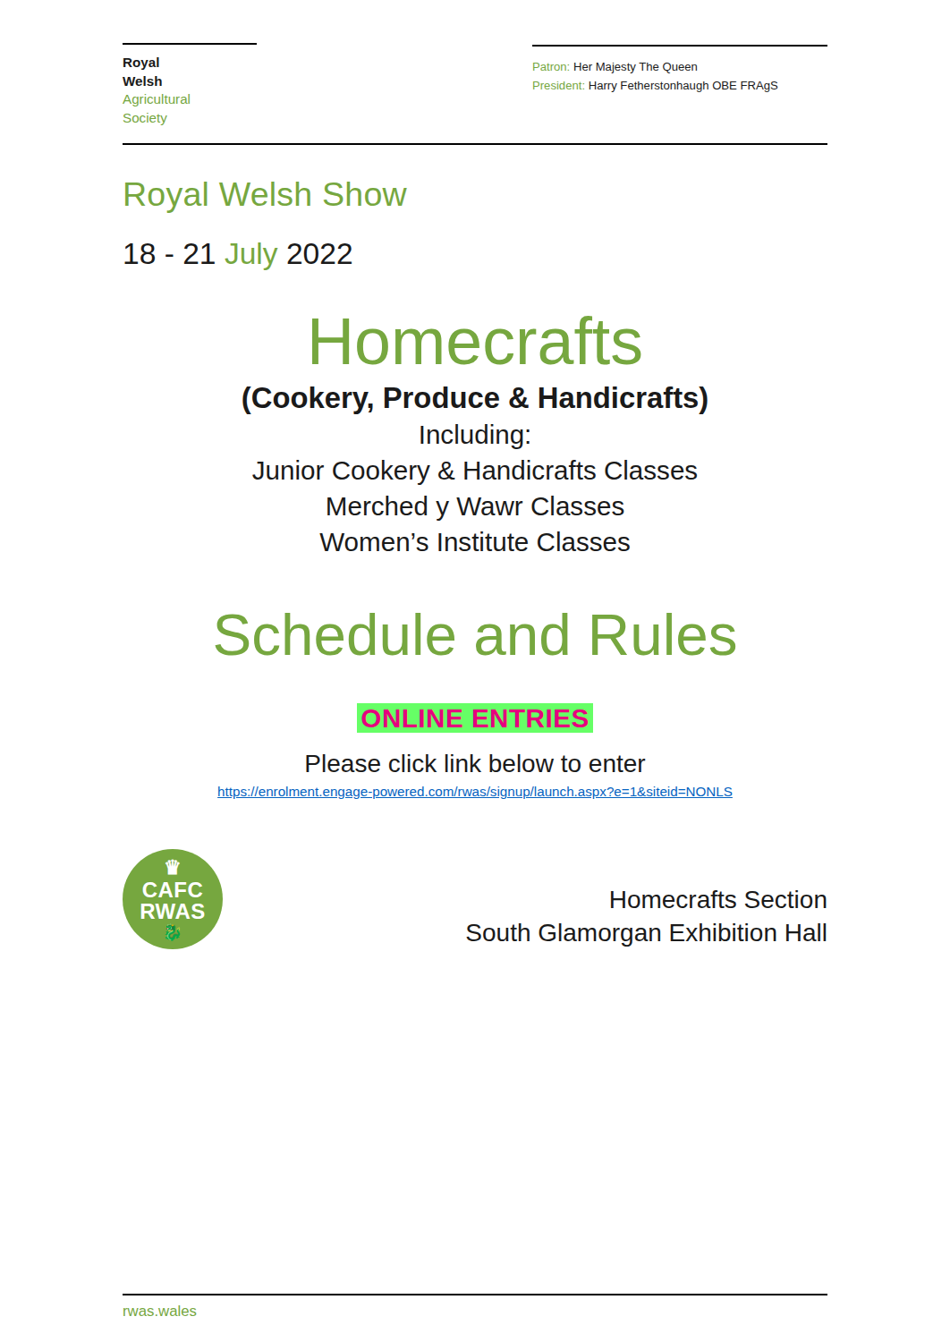Royal
Welsh
Agricultural
Society
Patron: Her Majesty The Queen
President: Harry Fetherstonhaugh OBE FRAgS
Royal Welsh Show
18 - 21 July 2022
Homecrafts
(Cookery, Produce & Handicrafts)
Including:
Junior Cookery & Handicrafts Classes Merched y Wawr Classes Women’s Institute Classes
Schedule and Rules
ONLINE ENTRIES
Please click link below to enter
https://enrolment.engage-powered.com/rwas/signup/launch.aspx?e=1&siteid=NONLS
♛ CAFC RWAS 🐉
Homecrafts Section South Glamorgan Exhibition Hall
rwas.wales